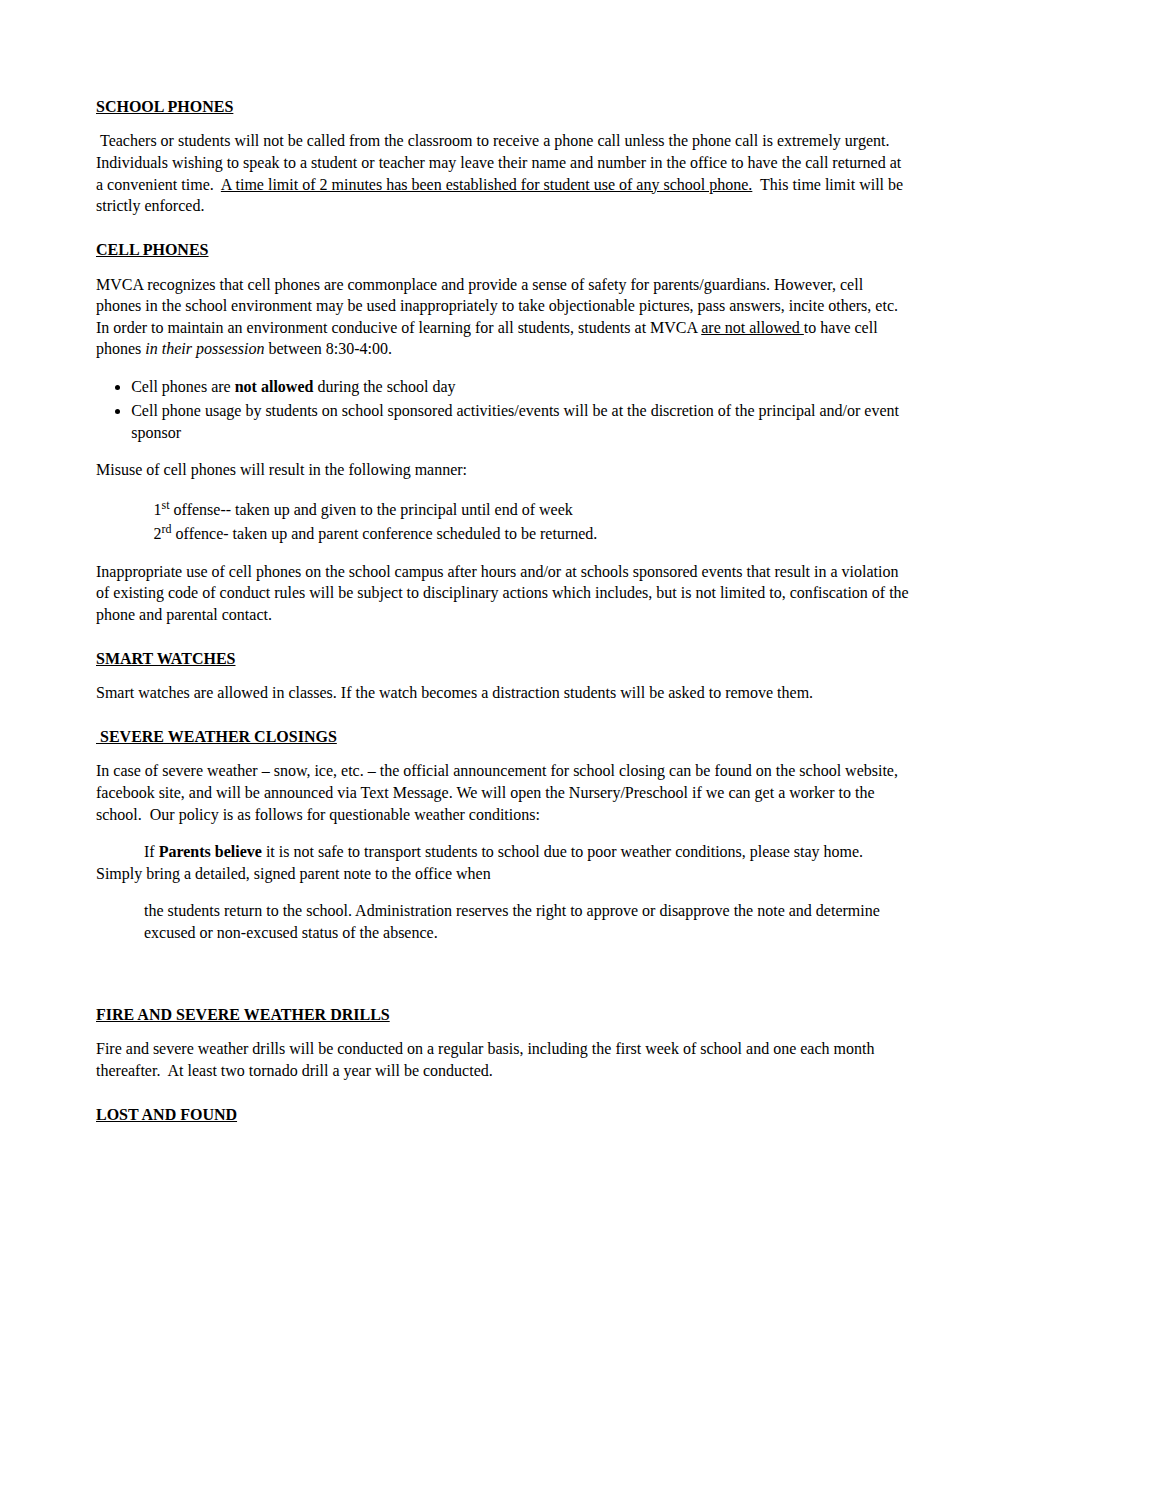SCHOOL PHONES
Teachers or students will not be called from the classroom to receive a phone call unless the phone call is extremely urgent. Individuals wishing to speak to a student or teacher may leave their name and number in the office to have the call returned at a convenient time. A time limit of 2 minutes has been established for student use of any school phone. This time limit will be strictly enforced.
CELL PHONES
MVCA recognizes that cell phones are commonplace and provide a sense of safety for parents/guardians. However, cell phones in the school environment may be used inappropriately to take objectionable pictures, pass answers, incite others, etc. In order to maintain an environment conducive of learning for all students, students at MVCA are not allowed to have cell phones in their possession between 8:30-4:00.
Cell phones are not allowed during the school day
Cell phone usage by students on school sponsored activities/events will be at the discretion of the principal and/or event sponsor
Misuse of cell phones will result in the following manner:
1st offense-- taken up and given to the principal until end of week
2rd offence- taken up and parent conference scheduled to be returned.
Inappropriate use of cell phones on the school campus after hours and/or at schools sponsored events that result in a violation of existing code of conduct rules will be subject to disciplinary actions which includes, but is not limited to, confiscation of the phone and parental contact.
SMART WATCHES
Smart watches are allowed in classes. If the watch becomes a distraction students will be asked to remove them.
SEVERE WEATHER CLOSINGS
In case of severe weather – snow, ice, etc. – the official announcement for school closing can be found on the school website, facebook site, and will be announced via Text Message. We will open the Nursery/Preschool if we can get a worker to the school. Our policy is as follows for questionable weather conditions:
If Parents believe it is not safe to transport students to school due to poor weather conditions, please stay home. Simply bring a detailed, signed parent note to the office when
the students return to the school. Administration reserves the right to approve or disapprove the note and determine excused or non-excused status of the absence.
FIRE AND SEVERE WEATHER DRILLS
Fire and severe weather drills will be conducted on a regular basis, including the first week of school and one each month thereafter. At least two tornado drill a year will be conducted.
LOST AND FOUND